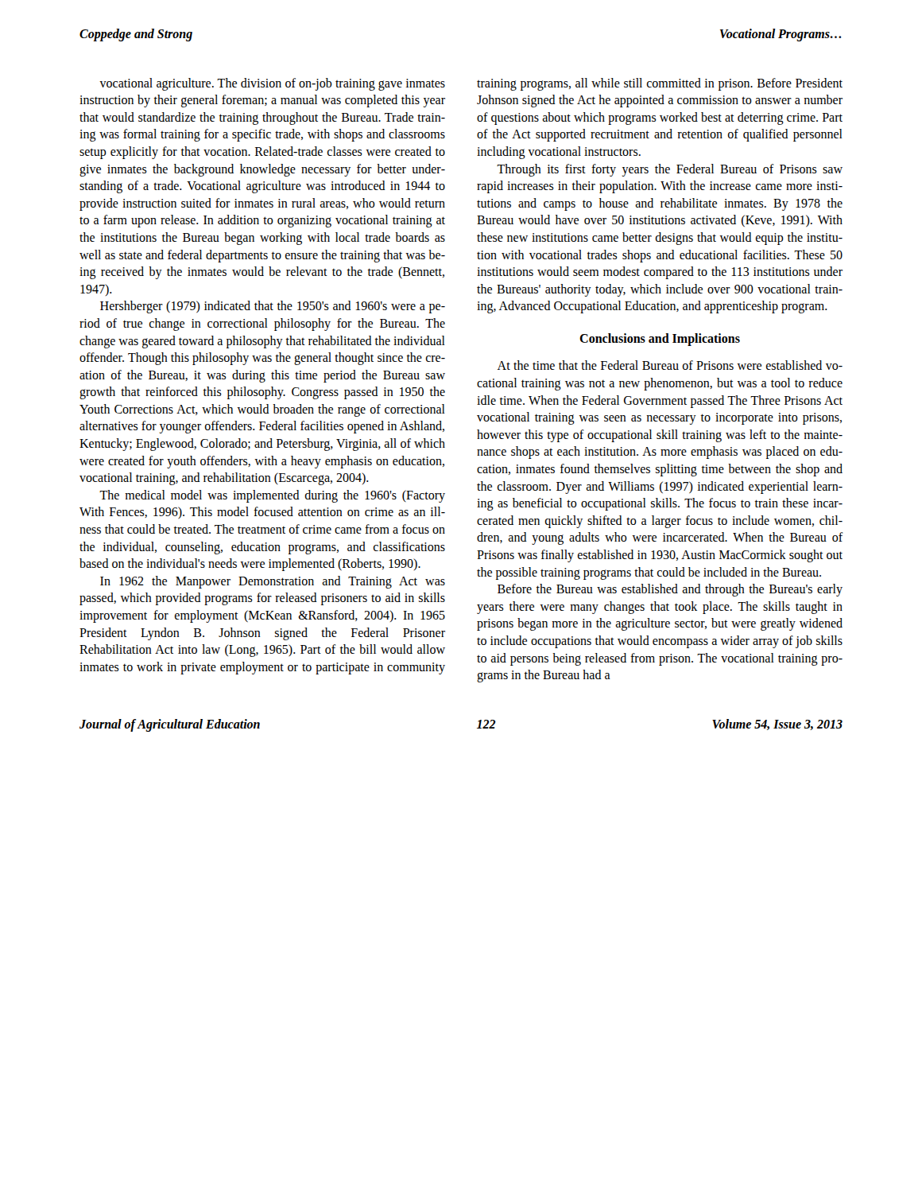Coppedge and Strong Vocational Programs…
vocational agriculture. The division of on-job training gave inmates instruction by their general foreman; a manual was completed this year that would standardize the training throughout the Bureau. Trade training was formal training for a specific trade, with shops and classrooms setup explicitly for that vocation. Related-trade classes were created to give inmates the background knowledge necessary for better understanding of a trade. Vocational agriculture was introduced in 1944 to provide instruction suited for inmates in rural areas, who would return to a farm upon release. In addition to organizing vocational training at the institutions the Bureau began working with local trade boards as well as state and federal departments to ensure the training that was being received by the inmates would be relevant to the trade (Bennett, 1947).
Hershberger (1979) indicated that the 1950's and 1960's were a period of true change in correctional philosophy for the Bureau. The change was geared toward a philosophy that rehabilitated the individual offender. Though this philosophy was the general thought since the creation of the Bureau, it was during this time period the Bureau saw growth that reinforced this philosophy. Congress passed in 1950 the Youth Corrections Act, which would broaden the range of correctional alternatives for younger offenders. Federal facilities opened in Ashland, Kentucky; Englewood, Colorado; and Petersburg, Virginia, all of which were created for youth offenders, with a heavy emphasis on education, vocational training, and rehabilitation (Escarcega, 2004).
The medical model was implemented during the 1960's (Factory With Fences, 1996). This model focused attention on crime as an illness that could be treated. The treatment of crime came from a focus on the individual, counseling, education programs, and classifications based on the individual's needs were implemented (Roberts, 1990).
In 1962 the Manpower Demonstration and Training Act was passed, which provided programs for released prisoners to aid in skills improvement for employment (McKean &Ransford, 2004). In 1965 President Lyndon B. Johnson signed the Federal Prisoner Rehabilitation Act into law (Long, 1965). Part of the bill would allow inmates to work in private employment or to participate in community training programs, all while still committed in prison. Before President Johnson signed the Act he appointed a commission to answer a number of questions about which programs worked best at deterring crime. Part of the Act supported recruitment and retention of qualified personnel including vocational instructors.
Through its first forty years the Federal Bureau of Prisons saw rapid increases in their population. With the increase came more institutions and camps to house and rehabilitate inmates. By 1978 the Bureau would have over 50 institutions activated (Keve, 1991). With these new institutions came better designs that would equip the institution with vocational trades shops and educational facilities. These 50 institutions would seem modest compared to the 113 institutions under the Bureaus' authority today, which include over 900 vocational training, Advanced Occupational Education, and apprenticeship program.
Conclusions and Implications
At the time that the Federal Bureau of Prisons were established vocational training was not a new phenomenon, but was a tool to reduce idle time. When the Federal Government passed The Three Prisons Act vocational training was seen as necessary to incorporate into prisons, however this type of occupational skill training was left to the maintenance shops at each institution. As more emphasis was placed on education, inmates found themselves splitting time between the shop and the classroom. Dyer and Williams (1997) indicated experiential learning as beneficial to occupational skills. The focus to train these incarcerated men quickly shifted to a larger focus to include women, children, and young adults who were incarcerated. When the Bureau of Prisons was finally established in 1930, Austin MacCormick sought out the possible training programs that could be included in the Bureau.
Before the Bureau was established and through the Bureau's early years there were many changes that took place. The skills taught in prisons began more in the agriculture sector, but were greatly widened to include occupations that would encompass a wider array of job skills to aid persons being released from prison. The vocational training programs in the Bureau had a
Journal of Agricultural Education 122 Volume 54, Issue 3, 2013